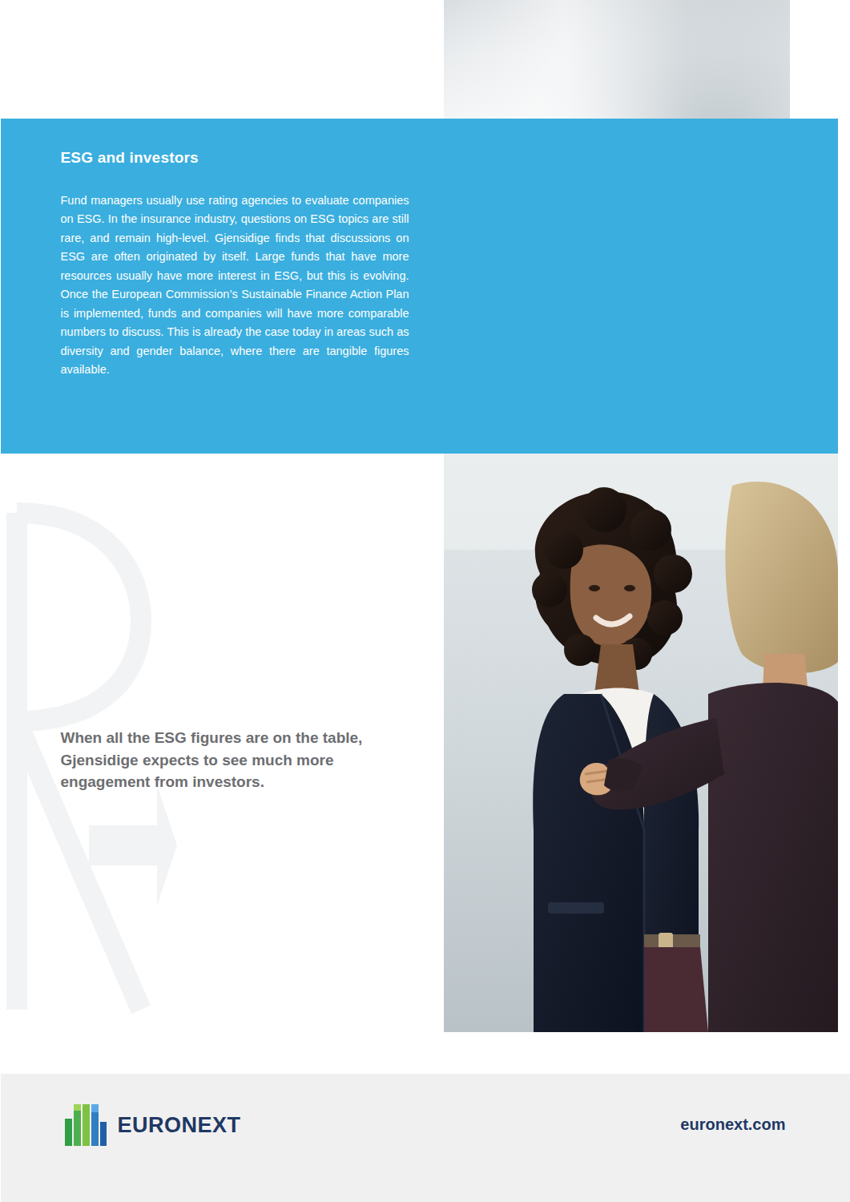ESG and investors
Fund managers usually use rating agencies to evaluate companies on ESG. In the insurance industry, questions on ESG topics are still rare, and remain high-level. Gjensidige finds that discussions on ESG are often originated by itself. Large funds that have more resources usually have more interest in ESG, but this is evolving. Once the European Commission’s Sustainable Finance Action Plan is implemented, funds and companies will have more comparable numbers to discuss. This is already the case today in areas such as diversity and gender balance, where there are tangible figures available.
When all the ESG figures are on the table, Gjensidige expects to see much more engagement from investors.
EURONEXT
euronext.com